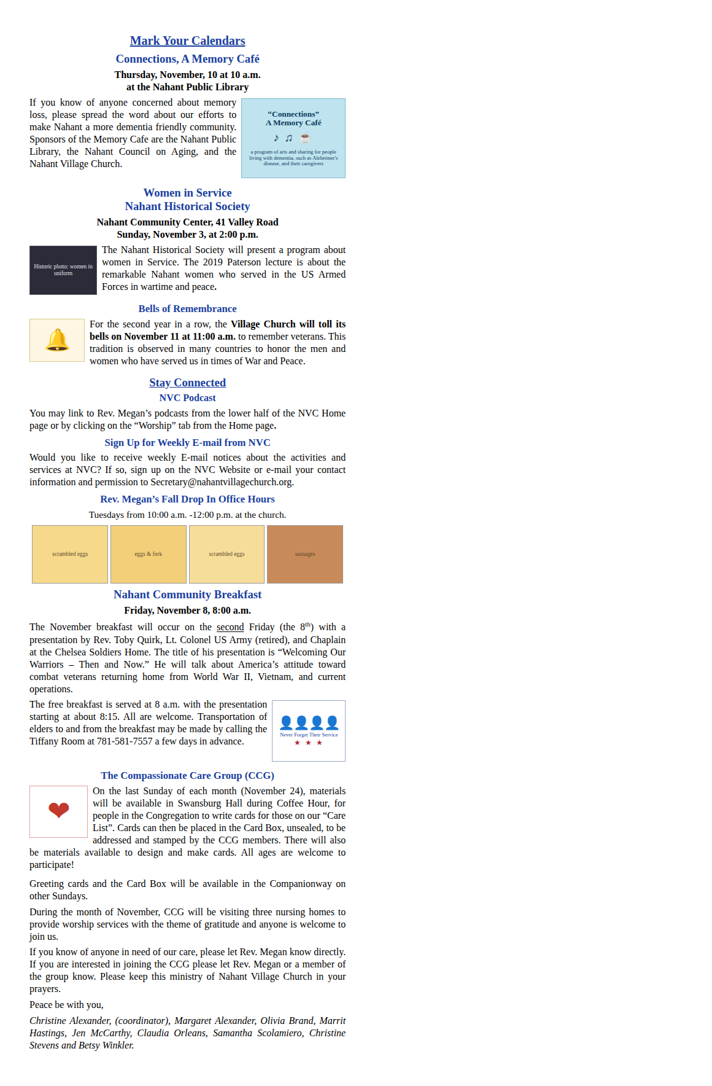Mark Your Calendars
Connections, A Memory Café
Thursday, November, 10 at 10 a.m.
at the Nahant Public Library
“Connections”
A Memory Café
♪ ♫ ☕
a program of arts and sharing for people living with dementia, such as Alzheimer's disease, and their caregivers
If you know of anyone concerned about memory loss, please spread the word about our efforts to make Nahant a more dementia friendly community. Sponsors of the Memory Cafe are the Nahant Public Library, the Nahant Council on Aging, and the Nahant Village Church.
Women in Service
Nahant Historical Society
Nahant Community Center, 41 Valley Road
Sunday, November 3, at 2:00 p.m.
Historic photo: women in uniform
The Nahant Historical Society will present a program about women in Service. The 2019 Paterson lecture is about the remarkable Nahant women who served in the US Armed Forces in wartime and peace.
Bells of Remembrance
🔔
For the second year in a row, the Village Church will toll its bells on November 11 at 11:00 a.m. to remember veterans. This tradition is observed in many countries to honor the men and women who have served us in times of War and Peace.
Stay Connected
NVC Podcast
You may link to Rev. Megan’s podcasts from the lower half of the NVC Home page or by clicking on the “Worship” tab from the Home page.
Sign Up for Weekly E-mail from NVC
Would you like to receive weekly E-mail notices about the activities and services at NVC? If so, sign up on the NVC Website or e-mail your contact information and permission to Secretary@nahantvillagechurch.org.
Rev. Megan’s Fall Drop In Office Hours
Tuesdays from 10:00 a.m. -12:00 p.m. at the church.
scrambled eggs
eggs & fork
scrambled eggs
sausages
Nahant Community Breakfast
Friday, November 8, 8:00 a.m.
The November breakfast will occur on the second Friday (the 8th) with a presentation by Rev. Toby Quirk, Lt. Colonel US Army (retired), and Chaplain at the Chelsea Soldiers Home. The title of his presentation is “Welcoming Our Warriors – Then and Now.” He will talk about America’s attitude toward combat veterans returning home from World War II, Vietnam, and current operations.
👤👤👤👤
Never Forget Their Service
★ ★ ★
The free breakfast is served at 8 a.m. with the presentation starting at about 8:15. All are welcome. Transportation of elders to and from the breakfast may be made by calling the Tiffany Room at 781-581-7557 a few days in advance.
The Compassionate Care Group (CCG)
❤
On the last Sunday of each month (November 24), materials will be available in Swansburg Hall during Coffee Hour, for people in the Congregation to write cards for those on our “Care List”. Cards can then be placed in the Card Box, unsealed, to be addressed and stamped by the CCG members. There will also be materials available to design and make cards. All ages are welcome to participate!
Greeting cards and the Card Box will be available in the Companionway on other Sundays.
During the month of November, CCG will be visiting three nursing homes to provide worship services with the theme of gratitude and anyone is welcome to join us.
If you know of anyone in need of our care, please let Rev. Megan know directly. If you are interested in joining the CCG please let Rev. Megan or a member of the group know. Please keep this ministry of Nahant Village Church in your prayers.
Peace be with you,
Christine Alexander, (coordinator), Margaret Alexander, Olivia Brand, Marrit Hastings, Jen McCarthy, Claudia Orleans, Samantha Scolamiero, Christine Stevens and Betsy Winkler.